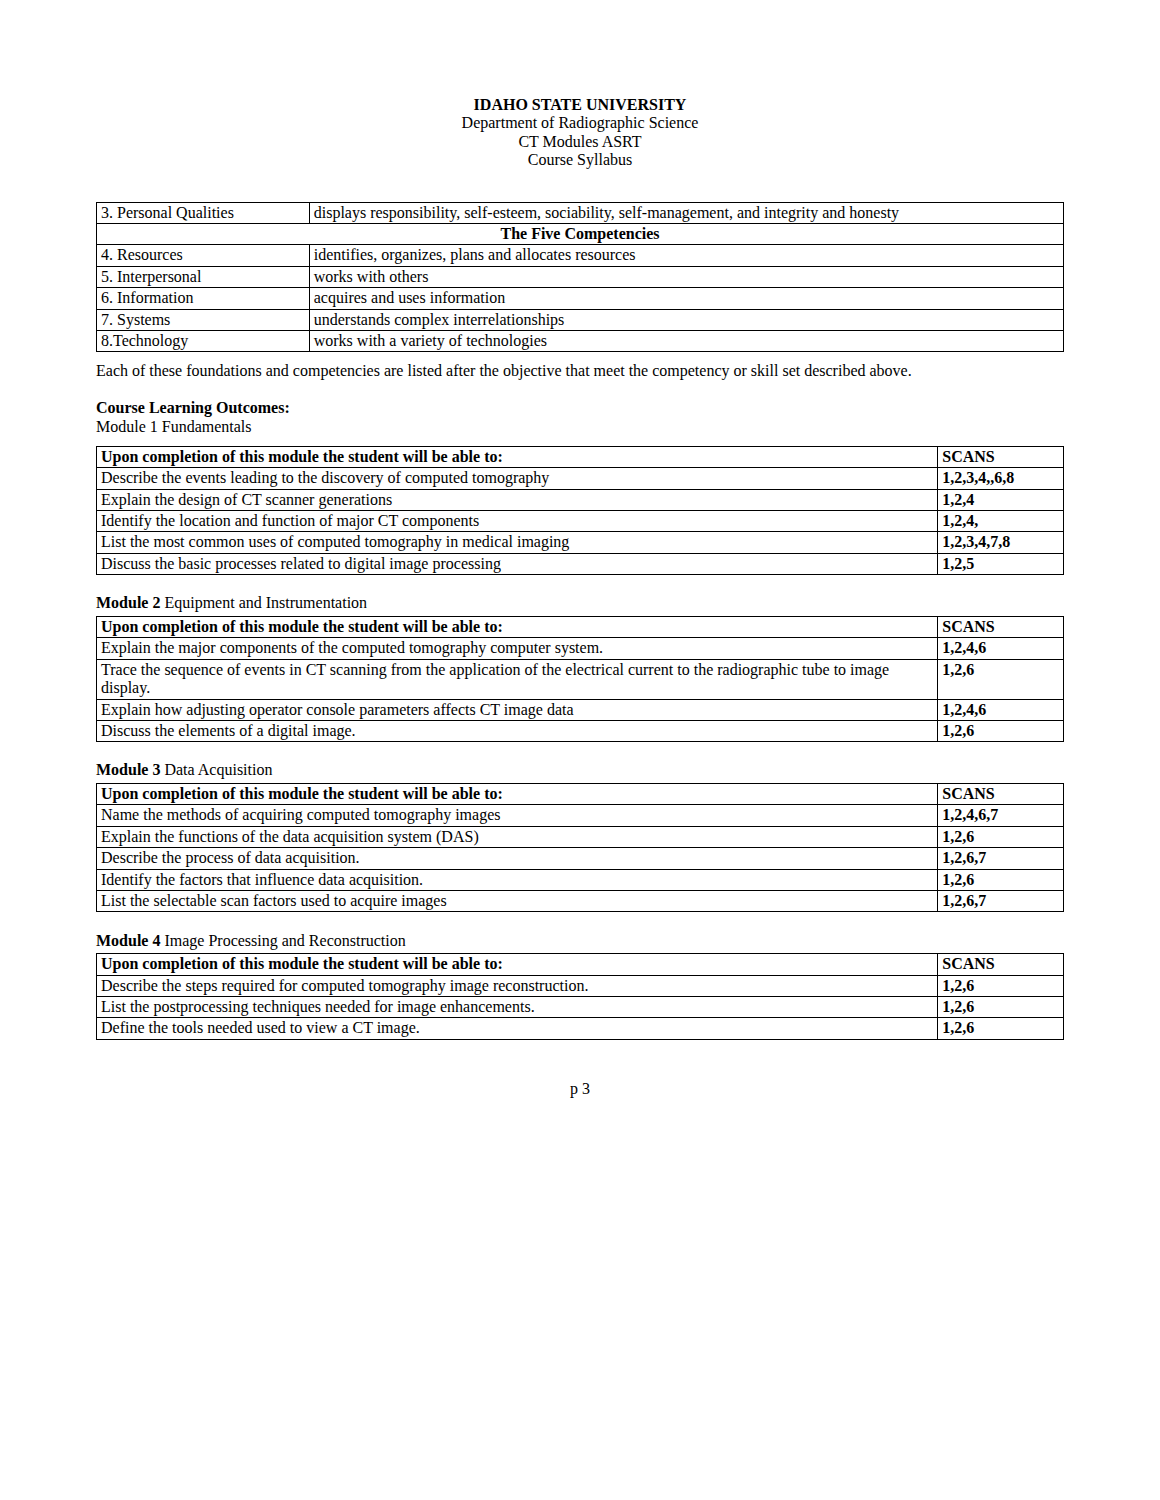IDAHO STATE UNIVERSITY
Department of Radiographic Science
CT Modules ASRT
Course Syllabus
| 3. Personal Qualities | displays responsibility, self-esteem, sociability, self-management, and integrity and honesty |
| The Five Competencies |
| 4. Resources | identifies, organizes, plans and allocates resources |
| 5. Interpersonal | works with others |
| 6. Information | acquires and uses information |
| 7. Systems | understands complex interrelationships |
| 8.Technology | works with a variety of technologies |
Each of these foundations and competencies are listed after the objective that meet the competency or skill set described above.
Course Learning Outcomes:
Module 1 Fundamentals
| Upon completion of this module the student will be able to: | SCANS |
| Describe the events leading to the discovery of computed tomography | 1,2,3,4,,6,8 |
| Explain the design of CT scanner generations | 1,2,4 |
| Identify the location and function of major CT components | 1,2,4, |
| List the most common uses of computed tomography in medical imaging | 1,2,3,4,7,8 |
| Discuss the basic processes related to digital image processing | 1,2,5 |
Module 2 Equipment and Instrumentation
| Upon completion of this module the student will be able to: | SCANS |
| Explain the major components of the computed tomography computer system. | 1,2,4,6 |
| Trace the sequence of events in CT scanning from the application of the electrical current to the radiographic tube to image display. | 1,2,6 |
| Explain how adjusting operator console parameters affects CT image data | 1,2,4,6 |
| Discuss the elements of a digital image. | 1,2,6 |
Module 3 Data Acquisition
| Upon completion of this module the student will be able to: | SCANS |
| Name the methods of acquiring computed tomography images | 1,2,4,6,7 |
| Explain the functions of the data acquisition system (DAS) | 1,2,6 |
| Describe the process of data acquisition. | 1,2,6,7 |
| Identify the factors that influence data acquisition. | 1,2,6 |
| List the selectable scan factors used to acquire images | 1,2,6,7 |
Module 4 Image Processing and Reconstruction
| Upon completion of this module the student will be able to: | SCANS |
| Describe the steps required for computed tomography image reconstruction. | 1,2,6 |
| List the postprocessing techniques needed for image enhancements. | 1,2,6 |
| Define the tools needed used to view a CT image. | 1,2,6 |
p 3